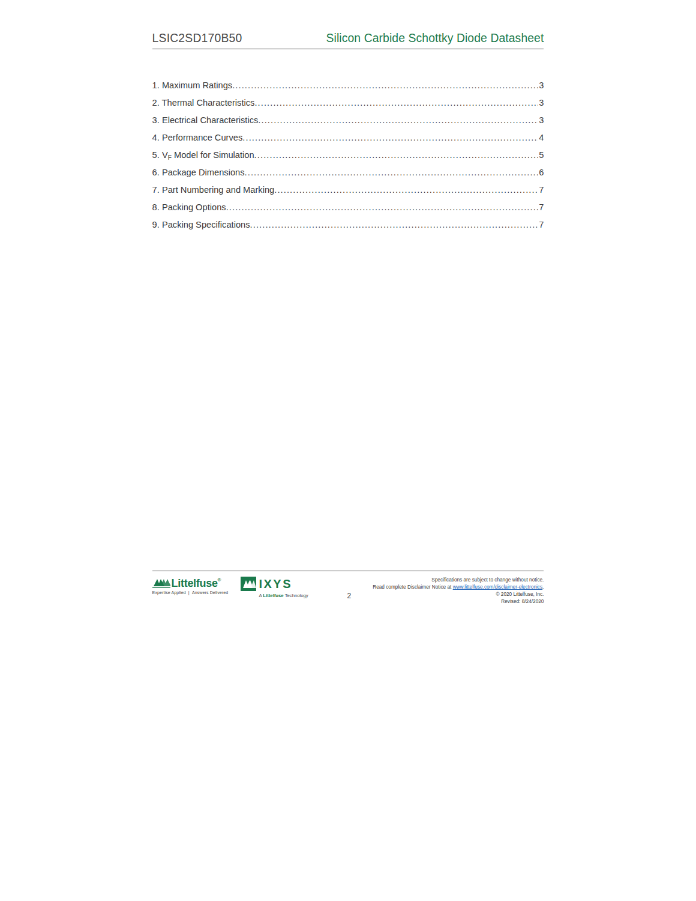LSIC2SD170B50
Silicon Carbide Schottky Diode Datasheet
1. Maximum Ratings .................................................................................................................................. 3
2. Thermal Characteristics ......................................................................................................................... 3
3. Electrical Characteristics .......................................................................................................................... 3
4. Performance Curves ............................................................................................................................. 4
5. VF Model for Simulation ......................................................................................................................... 5
6. Package Dimensions ............................................................................................................................ 6
7. Part Numbering and Marking ................................................................................................................... 7
8. Packing Options ................................................................................................................................. 7
9. Packing Specifications .......................................................................................................................... 7
Littelfuse®
Expertise Applied | Answers Delivered
IXYS
A Littelfuse Technology
2
Specifications are subject to change without notice.
Read complete Disclaimer Notice at www.littelfuse.com/disclaimer-electronics.
© 2020 Littelfuse, Inc.
Revised: 8/24/2020